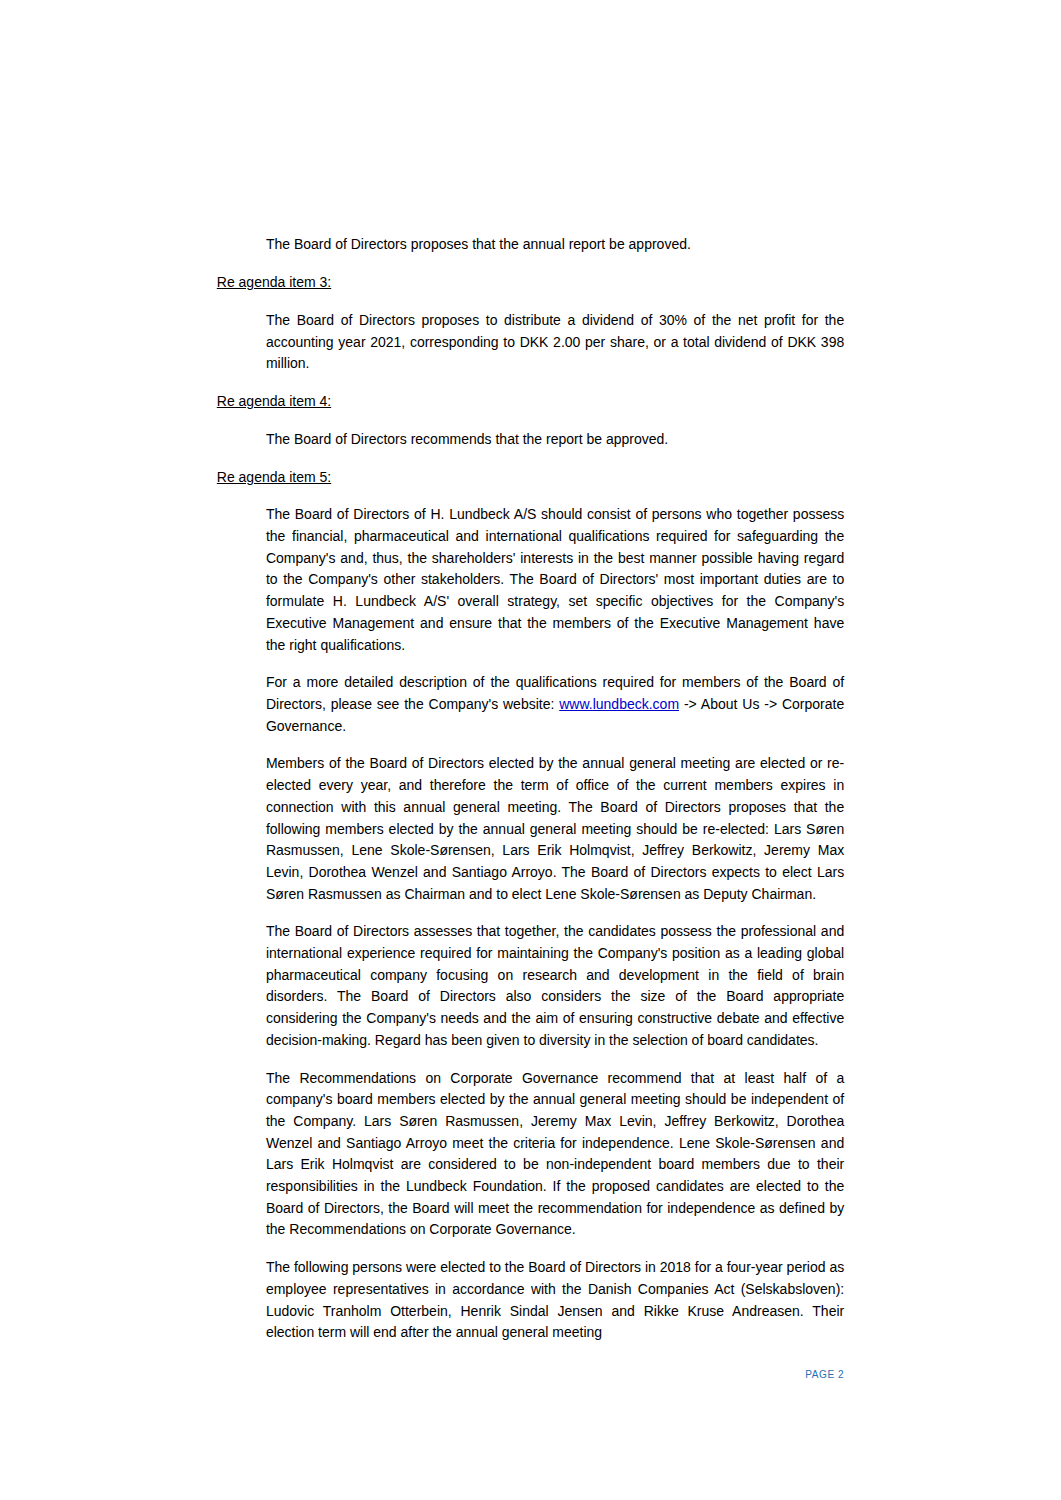The Board of Directors proposes that the annual report be approved.
Re agenda item 3:
The Board of Directors proposes to distribute a dividend of 30% of the net profit for the accounting year 2021, corresponding to DKK 2.00 per share, or a total dividend of DKK 398 million.
Re agenda item 4:
The Board of Directors recommends that the report be approved.
Re agenda item 5:
The Board of Directors of H. Lundbeck A/S should consist of persons who together possess the financial, pharmaceutical and international qualifications required for safeguarding the Company's and, thus, the shareholders' interests in the best manner possible having regard to the Company's other stakeholders. The Board of Directors' most important duties are to formulate H. Lundbeck A/S' overall strategy, set specific objectives for the Company's Executive Management and ensure that the members of the Executive Management have the right qualifications.
For a more detailed description of the qualifications required for members of the Board of Directors, please see the Company's website: www.lundbeck.com -> About Us -> Corporate Governance.
Members of the Board of Directors elected by the annual general meeting are elected or re-elected every year, and therefore the term of office of the current members expires in connection with this annual general meeting. The Board of Directors proposes that the following members elected by the annual general meeting should be re-elected: Lars Søren Rasmussen, Lene Skole-Sørensen, Lars Erik Holmqvist, Jeffrey Berkowitz, Jeremy Max Levin, Dorothea Wenzel and Santiago Arroyo. The Board of Directors expects to elect Lars Søren Rasmussen as Chairman and to elect Lene Skole-Sørensen as Deputy Chairman.
The Board of Directors assesses that together, the candidates possess the professional and international experience required for maintaining the Company's position as a leading global pharmaceutical company focusing on research and development in the field of brain disorders. The Board of Directors also considers the size of the Board appropriate considering the Company's needs and the aim of ensuring constructive debate and effective decision-making. Regard has been given to diversity in the selection of board candidates.
The Recommendations on Corporate Governance recommend that at least half of a company's board members elected by the annual general meeting should be independent of the Company. Lars Søren Rasmussen, Jeremy Max Levin, Jeffrey Berkowitz, Dorothea Wenzel and Santiago Arroyo meet the criteria for independence. Lene Skole-Sørensen and Lars Erik Holmqvist are considered to be non-independent board members due to their responsibilities in the Lundbeck Foundation. If the proposed candidates are elected to the Board of Directors, the Board will meet the recommendation for independence as defined by the Recommendations on Corporate Governance.
The following persons were elected to the Board of Directors in 2018 for a four-year period as employee representatives in accordance with the Danish Companies Act (Selskabsloven): Ludovic Tranholm Otterbein, Henrik Sindal Jensen and Rikke Kruse Andreasen. Their election term will end after the annual general meeting
PAGE 2